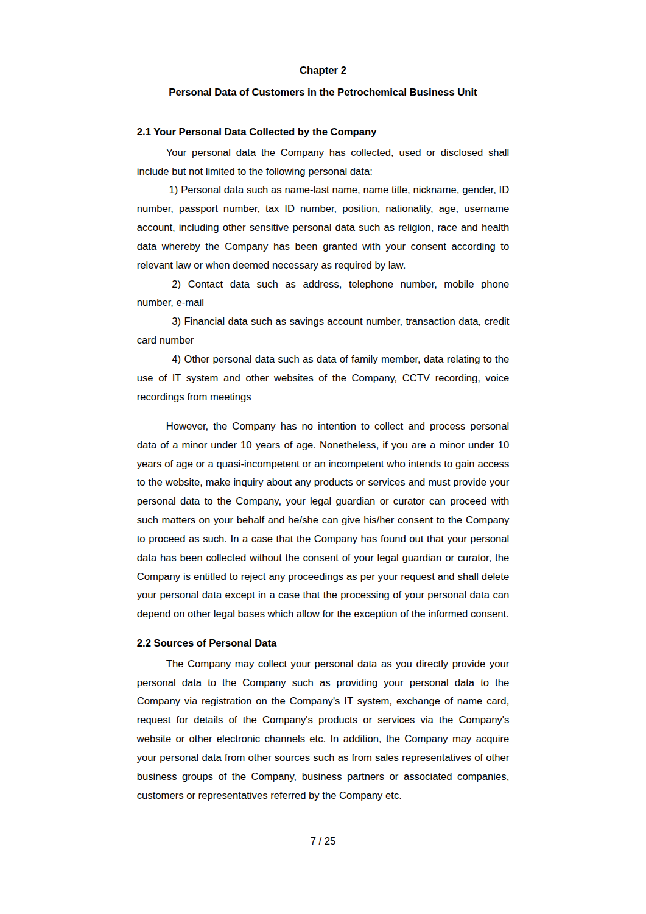Chapter 2
Personal Data of Customers in the Petrochemical Business Unit
2.1 Your Personal Data Collected by the Company
Your personal data the Company has collected, used or disclosed shall include but not limited to the following personal data:
1) Personal data such as name-last name, name title, nickname, gender, ID number, passport number, tax ID number, position, nationality, age, username account, including other sensitive personal data such as religion, race and health data whereby the Company has been granted with your consent according to relevant law or when deemed necessary as required by law.
2) Contact data such as address, telephone number, mobile phone number, e-mail
3) Financial data such as savings account number, transaction data, credit card number
4) Other personal data such as data of family member, data relating to the use of IT system and other websites of the Company, CCTV recording, voice recordings from meetings
However, the Company has no intention to collect and process personal data of a minor under 10 years of age. Nonetheless, if you are a minor under 10 years of age or a quasi-incompetent or an incompetent who intends to gain access to the website, make inquiry about any products or services and must provide your personal data to the Company, your legal guardian or curator can proceed with such matters on your behalf and he/she can give his/her consent to the Company to proceed as such. In a case that the Company has found out that your personal data has been collected without the consent of your legal guardian or curator, the Company is entitled to reject any proceedings as per your request and shall delete your personal data except in a case that the processing of your personal data can depend on other legal bases which allow for the exception of the informed consent.
2.2 Sources of Personal Data
The Company may collect your personal data as you directly provide your personal data to the Company such as providing your personal data to the Company via registration on the Company's IT system, exchange of name card, request for details of the Company's products or services via the Company's website or other electronic channels etc. In addition, the Company may acquire your personal data from other sources such as from sales representatives of other business groups of the Company, business partners or associated companies, customers or representatives referred by the Company etc.
7 / 25